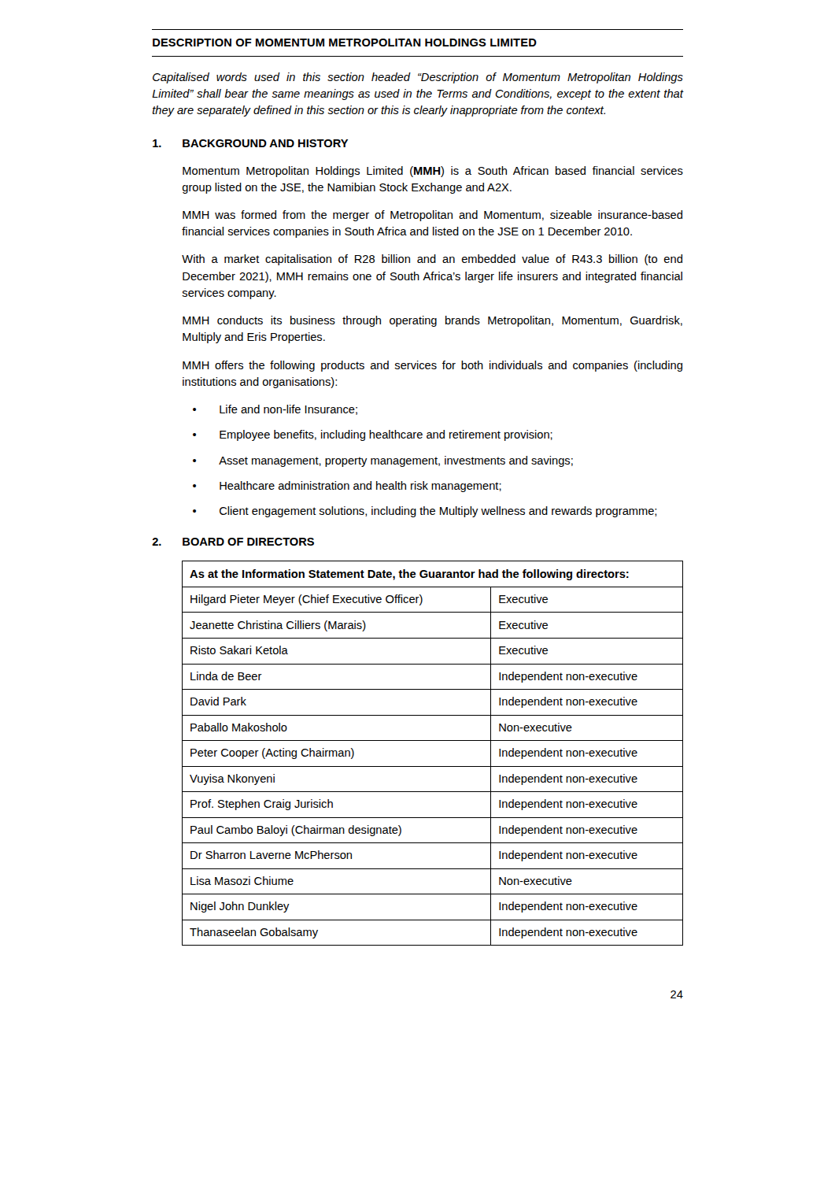Description of Momentum Metropolitan Holdings Limited
Capitalised words used in this section headed “Description of Momentum Metropolitan Holdings Limited” shall bear the same meanings as used in the Terms and Conditions, except to the extent that they are separately defined in this section or this is clearly inappropriate from the context.
Background and History
Momentum Metropolitan Holdings Limited (MMH) is a South African based financial services group listed on the JSE, the Namibian Stock Exchange and A2X.
MMH was formed from the merger of Metropolitan and Momentum, sizeable insurance-based financial services companies in South Africa and listed on the JSE on 1 December 2010.
With a market capitalisation of R28 billion and an embedded value of R43.3 billion (to end December 2021), MMH remains one of South Africa’s larger life insurers and integrated financial services company.
MMH conducts its business through operating brands Metropolitan, Momentum, Guardrisk, Multiply and Eris Properties.
MMH offers the following products and services for both individuals and companies (including institutions and organisations):
Life and non-life Insurance;
Employee benefits, including healthcare and retirement provision;
Asset management, property management, investments and savings;
Healthcare administration and health risk management;
Client engagement solutions, including the Multiply wellness and rewards programme;
Board of Directors
| As at the Information Statement Date, the Guarantor had the following directors: |
| --- |
| Hilgard Pieter Meyer (Chief Executive Officer) | Executive |
| Jeanette Christina Cilliers (Marais) | Executive |
| Risto Sakari Ketola | Executive |
| Linda de Beer | Independent non-executive |
| David Park | Independent non-executive |
| Paballo Makosholo | Non-executive |
| Peter Cooper (Acting Chairman) | Independent non-executive |
| Vuyisa Nkonyeni | Independent non-executive |
| Prof. Stephen Craig Jurisich | Independent non-executive |
| Paul Cambo Baloyi (Chairman designate) | Independent non-executive |
| Dr Sharron Laverne McPherson | Independent non-executive |
| Lisa Masozi Chiume | Non-executive |
| Nigel John Dunkley | Independent non-executive |
| Thanaseelan Gobalsamy | Independent non-executive |
24